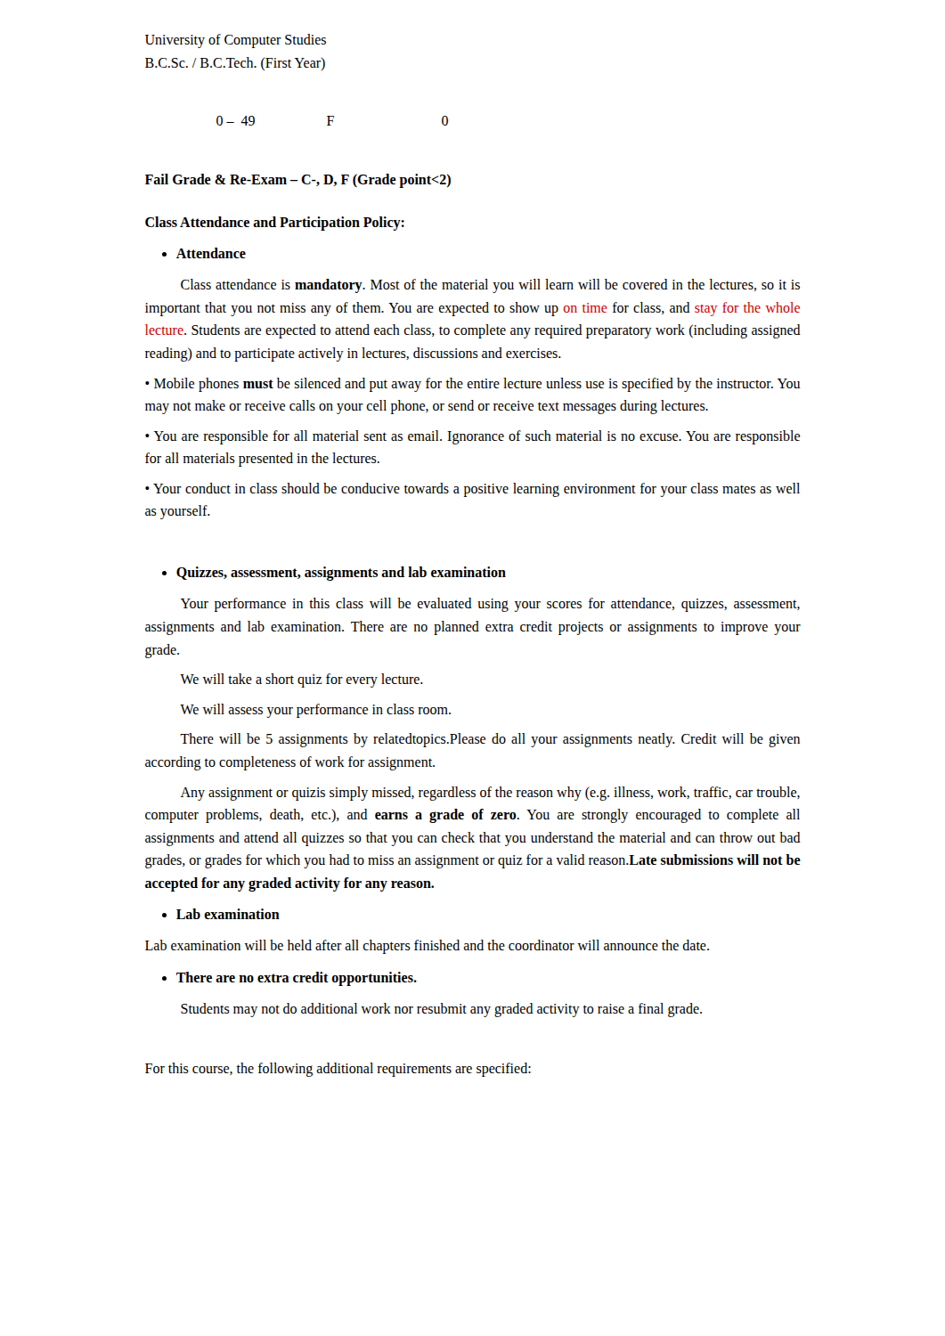University of Computer Studies
B.C.Sc. / B.C.Tech. (First Year)
0 – 49 F 0
Fail Grade & Re-Exam – C-, D, F (Grade point<2)
Class Attendance and Participation Policy:
Attendance
Class attendance is mandatory. Most of the material you will learn will be covered in the lectures, so it is important that you not miss any of them. You are expected to show up on time for class, and stay for the whole lecture. Students are expected to attend each class, to complete any required preparatory work (including assigned reading) and to participate actively in lectures, discussions and exercises.
• Mobile phones must be silenced and put away for the entire lecture unless use is specified by the instructor. You may not make or receive calls on your cell phone, or send or receive text messages during lectures.
• You are responsible for all material sent as email. Ignorance of such material is no excuse. You are responsible for all materials presented in the lectures.
• Your conduct in class should be conducive towards a positive learning environment for your class mates as well as yourself.
Quizzes, assessment, assignments and lab examination
Your performance in this class will be evaluated using your scores for attendance, quizzes, assessment, assignments and lab examination. There are no planned extra credit projects or assignments to improve your grade.
We will take a short quiz for every lecture.
We will assess your performance in class room.
There will be 5 assignments by relatedtopics.Please do all your assignments neatly. Credit will be given according to completeness of work for assignment.
Any assignment or quizis simply missed, regardless of the reason why (e.g. illness, work, traffic, car trouble, computer problems, death, etc.), and earns a grade of zero. You are strongly encouraged to complete all assignments and attend all quizzes so that you can check that you understand the material and can throw out bad grades, or grades for which you had to miss an assignment or quiz for a valid reason.Late submissions will not be accepted for any graded activity for any reason.
Lab examination
Lab examination will be held after all chapters finished and the coordinator will announce the date.
There are no extra credit opportunities.
Students may not do additional work nor resubmit any graded activity to raise a final grade.
For this course, the following additional requirements are specified: